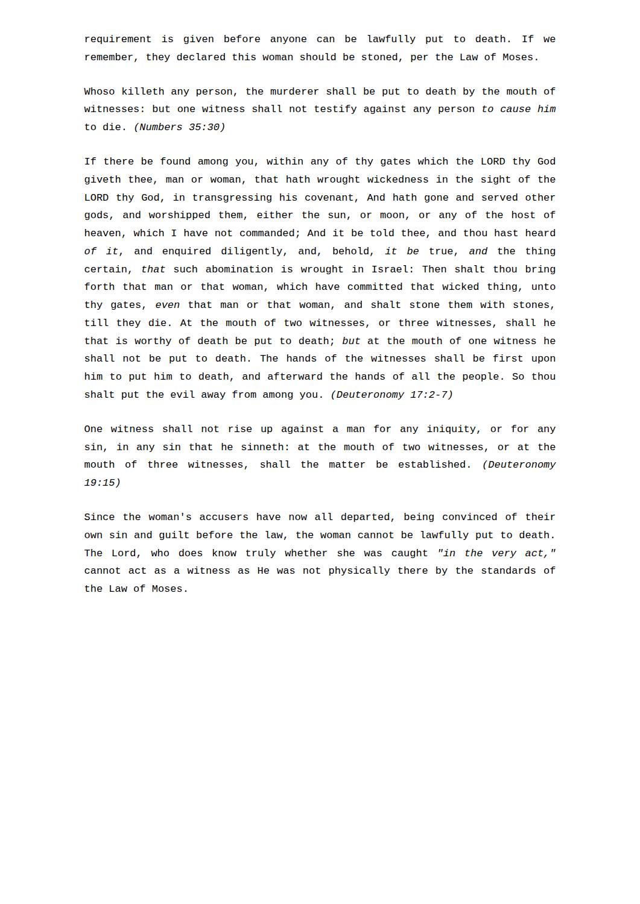requirement is given before anyone can be lawfully put to death. If we remember, they declared this woman should be stoned, per the Law of Moses.
Whoso killeth any person, the murderer shall be put to death by the mouth of witnesses: but one witness shall not testify against any person to cause him to die. (Numbers 35:30)
If there be found among you, within any of thy gates which the LORD thy God giveth thee, man or woman, that hath wrought wickedness in the sight of the LORD thy God, in transgressing his covenant, And hath gone and served other gods, and worshipped them, either the sun, or moon, or any of the host of heaven, which I have not commanded; And it be told thee, and thou hast heard of it, and enquired diligently, and, behold, it be true, and the thing certain, that such abomination is wrought in Israel: Then shalt thou bring forth that man or that woman, which have committed that wicked thing, unto thy gates, even that man or that woman, and shalt stone them with stones, till they die. At the mouth of two witnesses, or three witnesses, shall he that is worthy of death be put to death; but at the mouth of one witness he shall not be put to death. The hands of the witnesses shall be first upon him to put him to death, and afterward the hands of all the people. So thou shalt put the evil away from among you. (Deuteronomy 17:2-7)
One witness shall not rise up against a man for any iniquity, or for any sin, in any sin that he sinneth: at the mouth of two witnesses, or at the mouth of three witnesses, shall the matter be established. (Deuteronomy 19:15)
Since the woman's accusers have now all departed, being convinced of their own sin and guilt before the law, the woman cannot be lawfully put to death. The Lord, who does know truly whether she was caught "in the very act," cannot act as a witness as He was not physically there by the standards of the Law of Moses.